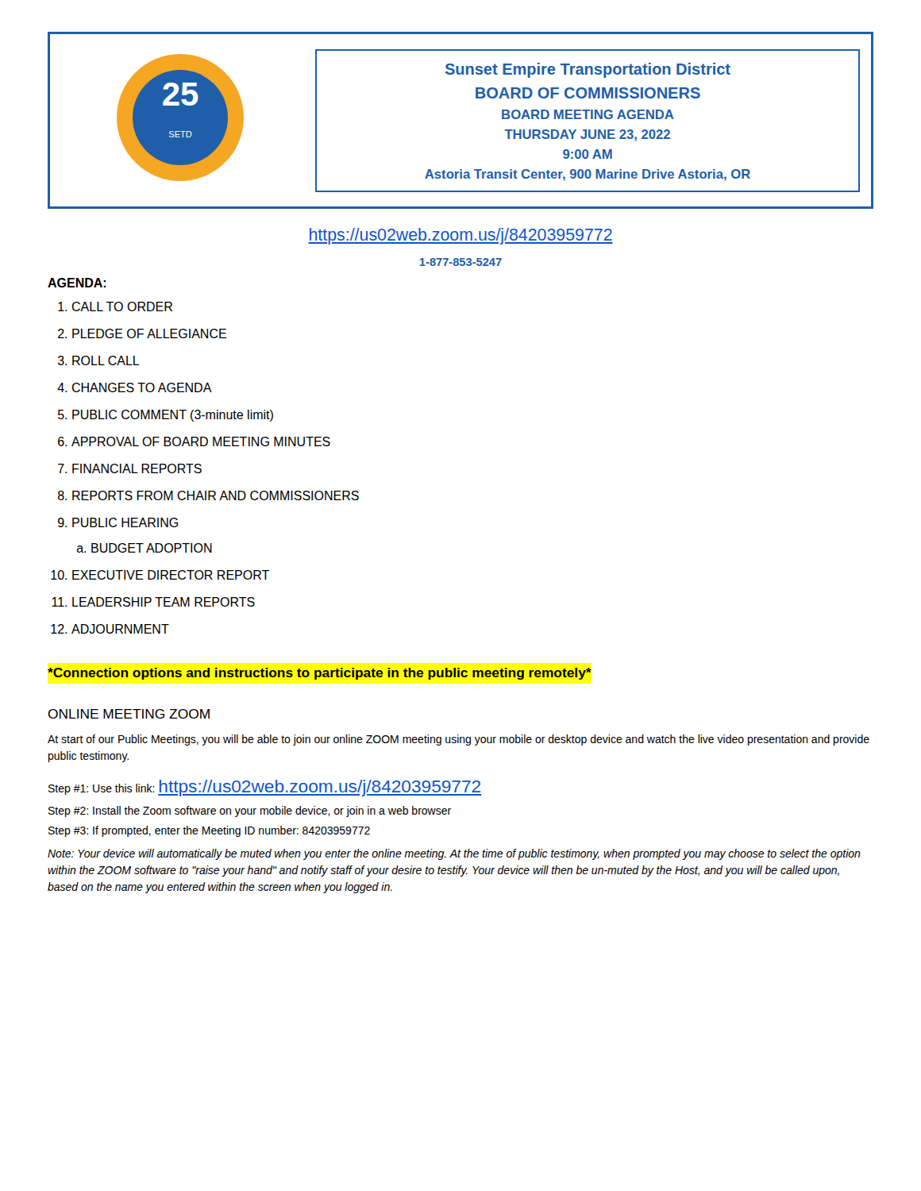Sunset Empire Transportation District
BOARD OF COMMISSIONERS
BOARD MEETING AGENDA
THURSDAY JUNE 23, 2022
9:00 AM
Astoria Transit Center, 900 Marine Drive Astoria, OR
https://us02web.zoom.us/j/84203959772
1-877-853-5247
AGENDA:
CALL TO ORDER
PLEDGE OF ALLEGIANCE
ROLL CALL
CHANGES TO AGENDA
PUBLIC COMMENT (3-minute limit)
APPROVAL OF BOARD MEETING MINUTES
FINANCIAL REPORTS
REPORTS FROM CHAIR AND COMMISSIONERS
PUBLIC HEARING
BUDGET ADOPTION
EXECUTIVE DIRECTOR REPORT
LEADERSHIP TEAM REPORTS
ADJOURNMENT
*Connection options and instructions to participate in the public meeting remotely*
ONLINE MEETING ZOOM
At start of our Public Meetings, you will be able to join our online ZOOM meeting using your mobile or desktop device and watch the live video presentation and provide public testimony.
Step #1: Use this link: https://us02web.zoom.us/j/84203959772
Step #2: Install the Zoom software on your mobile device, or join in a web browser
Step #3: If prompted, enter the Meeting ID number: 84203959772
Note: Your device will automatically be muted when you enter the online meeting. At the time of public testimony, when prompted you may choose to select the option within the ZOOM software to "raise your hand" and notify staff of your desire to testify. Your device will then be un-muted by the Host, and you will be called upon, based on the name you entered within the screen when you logged in.